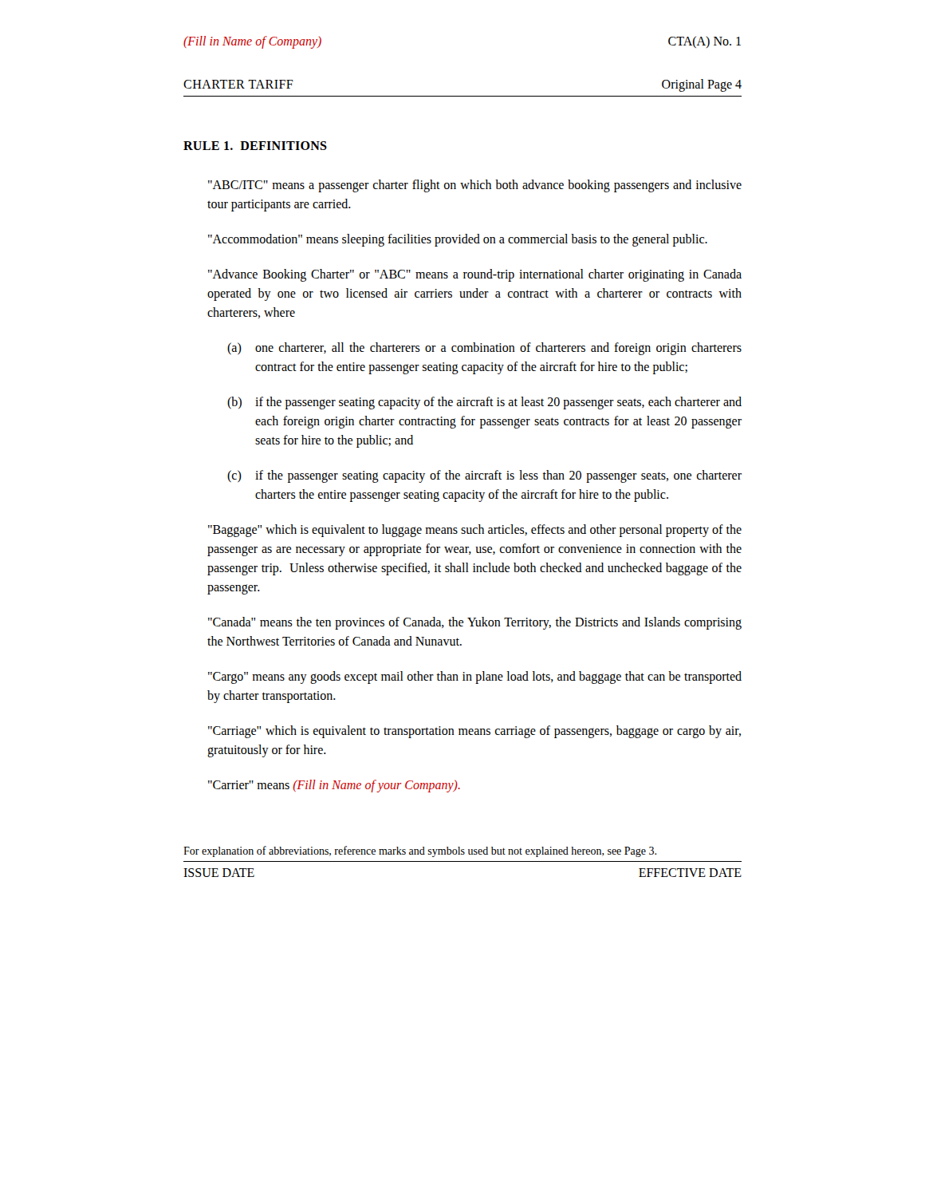(Fill in Name of Company)
CTA(A) No. 1
CHARTER TARIFF
Original Page 4
RULE 1. DEFINITIONS
"ABC/ITC" means a passenger charter flight on which both advance booking passengers and inclusive tour participants are carried.
"Accommodation" means sleeping facilities provided on a commercial basis to the general public.
"Advance Booking Charter" or "ABC" means a round-trip international charter originating in Canada operated by one or two licensed air carriers under a contract with a charterer or contracts with charterers, where
(a)
one charterer, all the charterers or a combination of charterers and foreign origin charterers contract for the entire passenger seating capacity of the aircraft for hire to the public;
(b)
if the passenger seating capacity of the aircraft is at least 20 passenger seats, each charterer and each foreign origin charter contracting for passenger seats contracts for at least 20 passenger seats for hire to the public; and
(c)
if the passenger seating capacity of the aircraft is less than 20 passenger seats, one charterer charters the entire passenger seating capacity of the aircraft for hire to the public.
"Baggage" which is equivalent to luggage means such articles, effects and other personal property of the passenger as are necessary or appropriate for wear, use, comfort or convenience in connection with the passenger trip. Unless otherwise specified, it shall include both checked and unchecked baggage of the passenger.
"Canada" means the ten provinces of Canada, the Yukon Territory, the Districts and Islands comprising the Northwest Territories of Canada and Nunavut.
"Cargo" means any goods except mail other than in plane load lots, and baggage that can be transported by charter transportation.
"Carriage" which is equivalent to transportation means carriage of passengers, baggage or cargo by air, gratuitously or for hire.
"Carrier" means (Fill in Name of your Company).
For explanation of abbreviations, reference marks and symbols used but not explained hereon, see Page 3.
ISSUE DATE
EFFECTIVE DATE